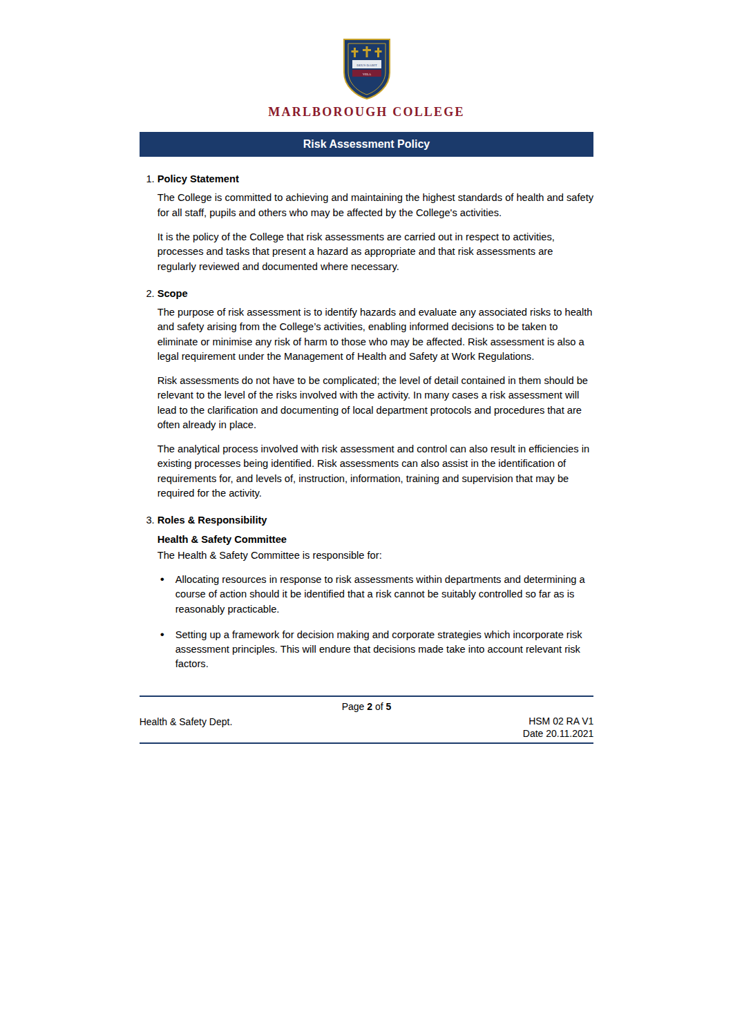DEUS DABIT VELA
MARLBOROUGH COLLEGE
Risk Assessment Policy
Policy Statement
The College is committed to achieving and maintaining the highest standards of health and safety for all staff, pupils and others who may be affected by the College's activities.
It is the policy of the College that risk assessments are carried out in respect to activities, processes and tasks that present a hazard as appropriate and that risk assessments are regularly reviewed and documented where necessary.
Scope
The purpose of risk assessment is to identify hazards and evaluate any associated risks to health and safety arising from the College’s activities, enabling informed decisions to be taken to eliminate or minimise any risk of harm to those who may be affected. Risk assessment is also a legal requirement under the Management of Health and Safety at Work Regulations.
Risk assessments do not have to be complicated; the level of detail contained in them should be relevant to the level of the risks involved with the activity. In many cases a risk assessment will lead to the clarification and documenting of local department protocols and procedures that are often already in place.
The analytical process involved with risk assessment and control can also result in efficiencies in existing processes being identified. Risk assessments can also assist in the identification of requirements for, and levels of, instruction, information, training and supervision that may be required for the activity.
Roles & Responsibility
Health & Safety Committee
The Health & Safety Committee is responsible for:
Allocating resources in response to risk assessments within departments and determining a course of action should it be identified that a risk cannot be suitably controlled so far as is reasonably practicable.
Setting up a framework for decision making and corporate strategies which incorporate risk assessment principles. This will endure that decisions made take into account relevant risk factors.
Page 2 of 5
Health & Safety Dept.
HSM 02 RA V1
Date 20.11.2021